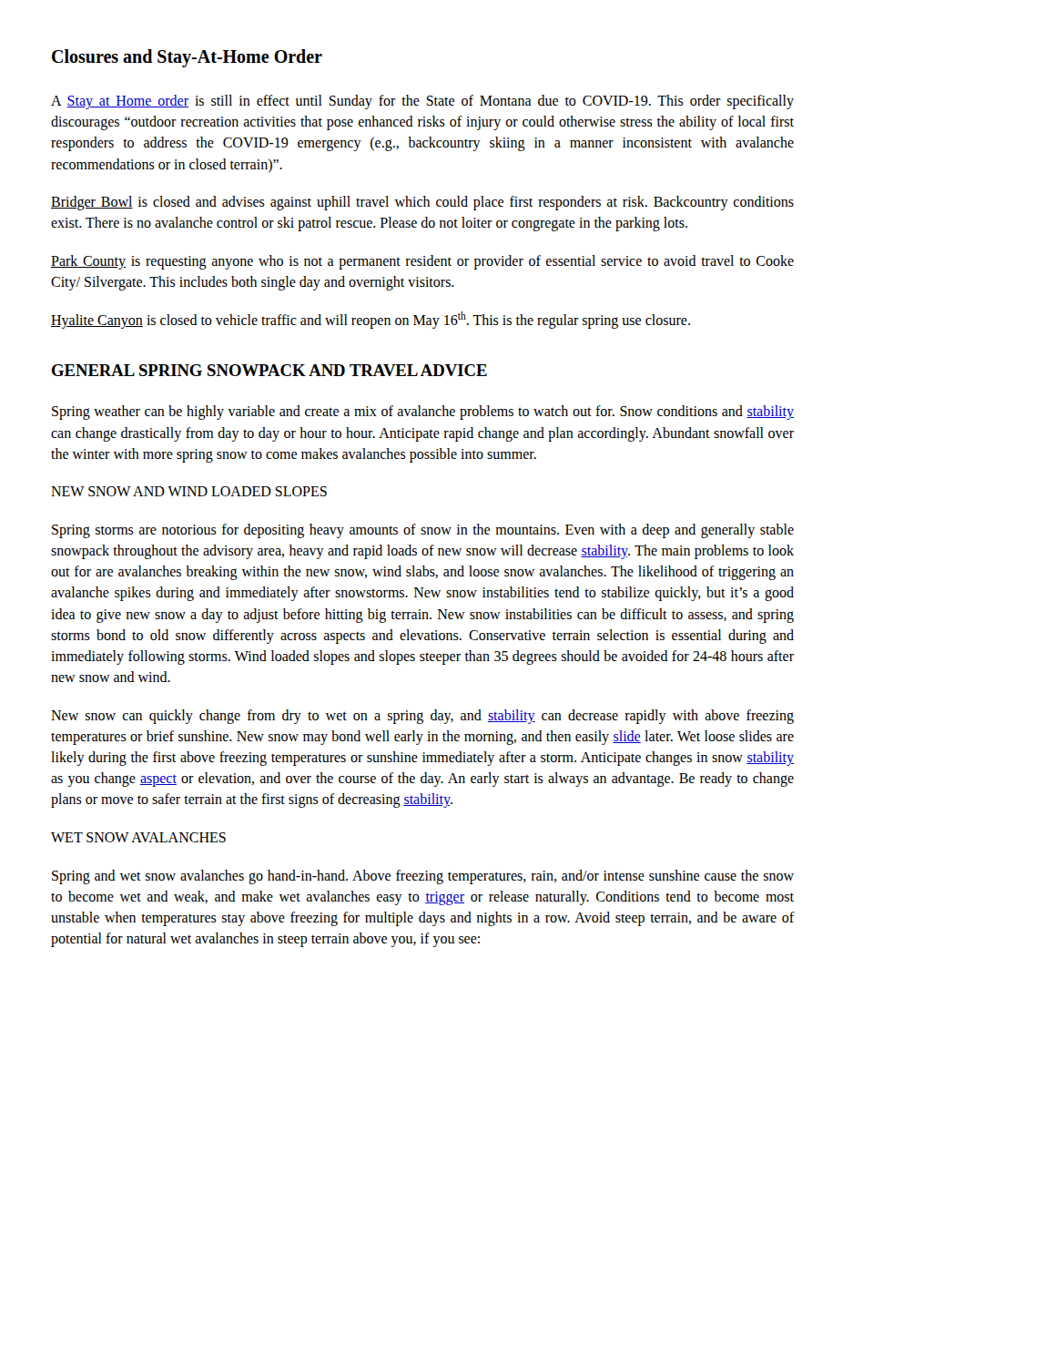Closures and Stay-At-Home Order
A Stay at Home order is still in effect until Sunday for the State of Montana due to COVID-19. This order specifically discourages “outdoor recreation activities that pose enhanced risks of injury or could otherwise stress the ability of local first responders to address the COVID-19 emergency (e.g., backcountry skiing in a manner inconsistent with avalanche recommendations or in closed terrain)”.
Bridger Bowl is closed and advises against uphill travel which could place first responders at risk. Backcountry conditions exist. There is no avalanche control or ski patrol rescue. Please do not loiter or congregate in the parking lots.
Park County is requesting anyone who is not a permanent resident or provider of essential service to avoid travel to Cooke City/ Silvergate. This includes both single day and overnight visitors.
Hyalite Canyon is closed to vehicle traffic and will reopen on May 16th. This is the regular spring use closure.
GENERAL SPRING SNOWPACK AND TRAVEL ADVICE
Spring weather can be highly variable and create a mix of avalanche problems to watch out for. Snow conditions and stability can change drastically from day to day or hour to hour. Anticipate rapid change and plan accordingly. Abundant snowfall over the winter with more spring snow to come makes avalanches possible into summer.
NEW SNOW AND WIND LOADED SLOPES
Spring storms are notorious for depositing heavy amounts of snow in the mountains. Even with a deep and generally stable snowpack throughout the advisory area, heavy and rapid loads of new snow will decrease stability. The main problems to look out for are avalanches breaking within the new snow, wind slabs, and loose snow avalanches. The likelihood of triggering an avalanche spikes during and immediately after snowstorms. New snow instabilities tend to stabilize quickly, but it’s a good idea to give new snow a day to adjust before hitting big terrain. New snow instabilities can be difficult to assess, and spring storms bond to old snow differently across aspects and elevations. Conservative terrain selection is essential during and immediately following storms. Wind loaded slopes and slopes steeper than 35 degrees should be avoided for 24-48 hours after new snow and wind.
New snow can quickly change from dry to wet on a spring day, and stability can decrease rapidly with above freezing temperatures or brief sunshine. New snow may bond well early in the morning, and then easily slide later. Wet loose slides are likely during the first above freezing temperatures or sunshine immediately after a storm. Anticipate changes in snow stability as you change aspect or elevation, and over the course of the day. An early start is always an advantage. Be ready to change plans or move to safer terrain at the first signs of decreasing stability.
WET SNOW AVALANCHES
Spring and wet snow avalanches go hand-in-hand. Above freezing temperatures, rain, and/or intense sunshine cause the snow to become wet and weak, and make wet avalanches easy to trigger or release naturally. Conditions tend to become most unstable when temperatures stay above freezing for multiple days and nights in a row. Avoid steep terrain, and be aware of potential for natural wet avalanches in steep terrain above you, if you see: